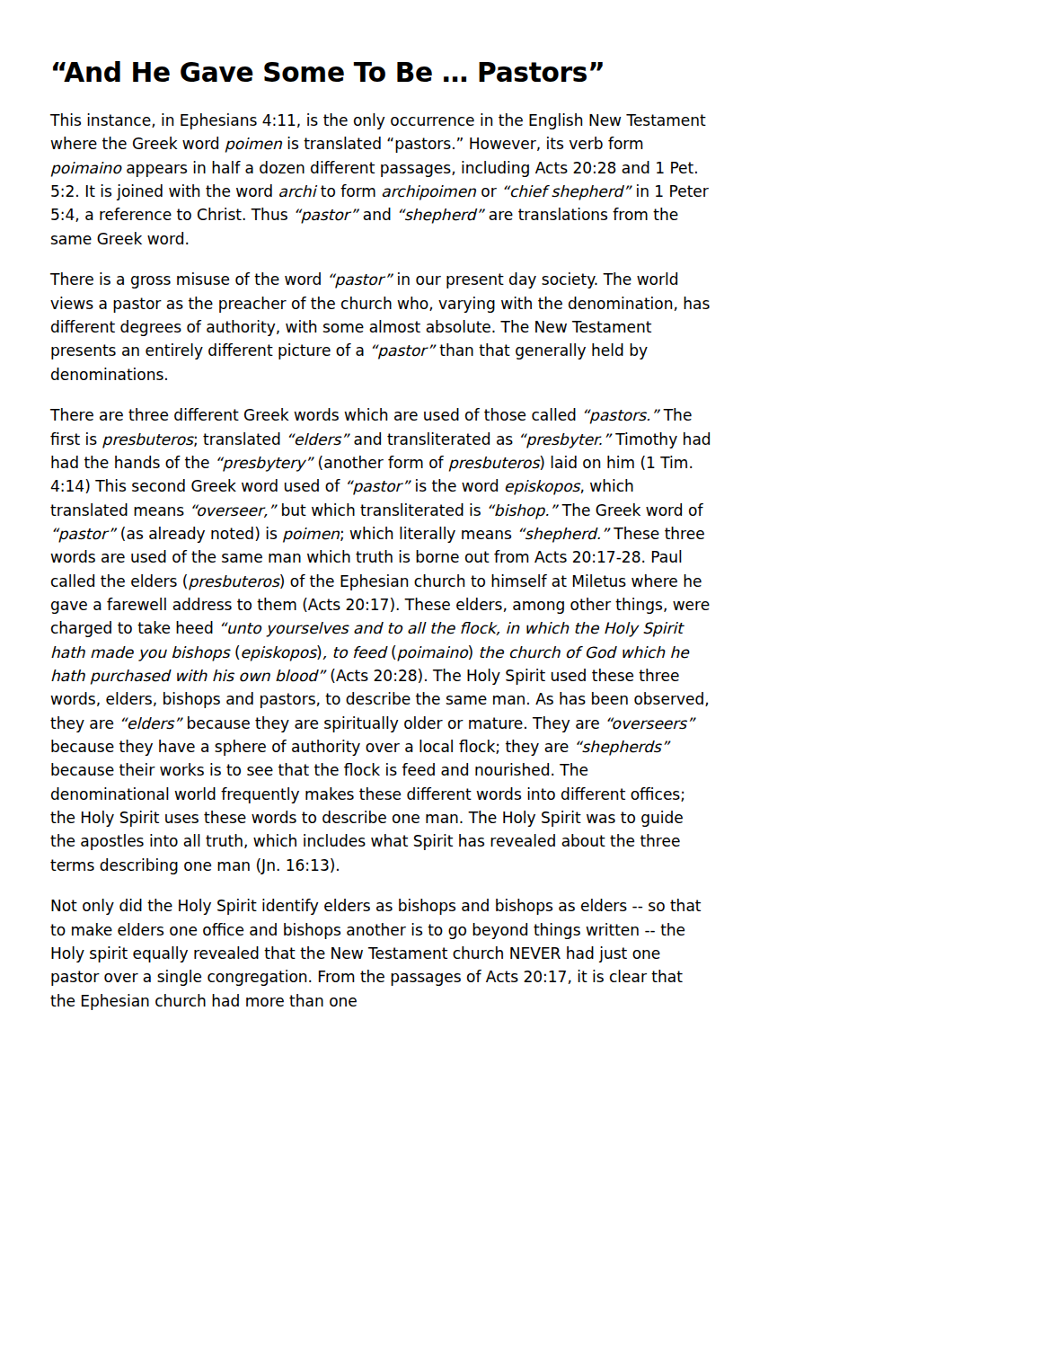“And He Gave Some To Be … Pastors”
This instance, in Ephesians 4:11, is the only occurrence in the English New Testament where the Greek word poimen is translated “pastors.” However, its verb form poimaino appears in half a dozen different passages, including Acts 20:28 and 1 Pet. 5:2. It is joined with the word archi to form archipoimen or “chief shepherd” in 1 Peter 5:4, a reference to Christ. Thus “pastor” and “shepherd” are translations from the same Greek word.
There is a gross misuse of the word “pastor” in our present day society. The world views a pastor as the preacher of the church who, varying with the denomination, has different degrees of authority, with some almost absolute. The New Testament presents an entirely different picture of a “pastor” than that generally held by denominations.
There are three different Greek words which are used of those called “pastors.” The first is presbuteros; translated “elders” and transliterated as “presbyter.” Timothy had had the hands of the “presbytery” (another form of presbuteros) laid on him (1 Tim. 4:14) This second Greek word used of “pastor” is the word episkopos, which translated means “overseer,” but which transliterated is “bishop.” The Greek word of “pastor” (as already noted) is poimen; which literally means “shepherd.” These three words are used of the same man which truth is borne out from Acts 20:17-28. Paul called the elders (presbuteros) of the Ephesian church to himself at Miletus where he gave a farewell address to them (Acts 20:17). These elders, among other things, were charged to take heed “unto yourselves and to all the flock, in which the Holy Spirit hath made you bishops (episkopos), to feed (poimaino) the church of God which he hath purchased with his own blood” (Acts 20:28). The Holy Spirit used these three words, elders, bishops and pastors, to describe the same man. As has been observed, they are “elders” because they are spiritually older or mature. They are “overseers” because they have a sphere of authority over a local flock; they are “shepherds” because their works is to see that the flock is feed and nourished. The denominational world frequently makes these different words into different offices; the Holy Spirit uses these words to describe one man. The Holy Spirit was to guide the apostles into all truth, which includes what Spirit has revealed about the three terms describing one man (Jn. 16:13).
Not only did the Holy Spirit identify elders as bishops and bishops as elders -- so that to make elders one office and bishops another is to go beyond things written -- the Holy spirit equally revealed that the New Testament church NEVER had just one pastor over a single congregation. From the passages of Acts 20:17, it is clear that the Ephesian church had more than one